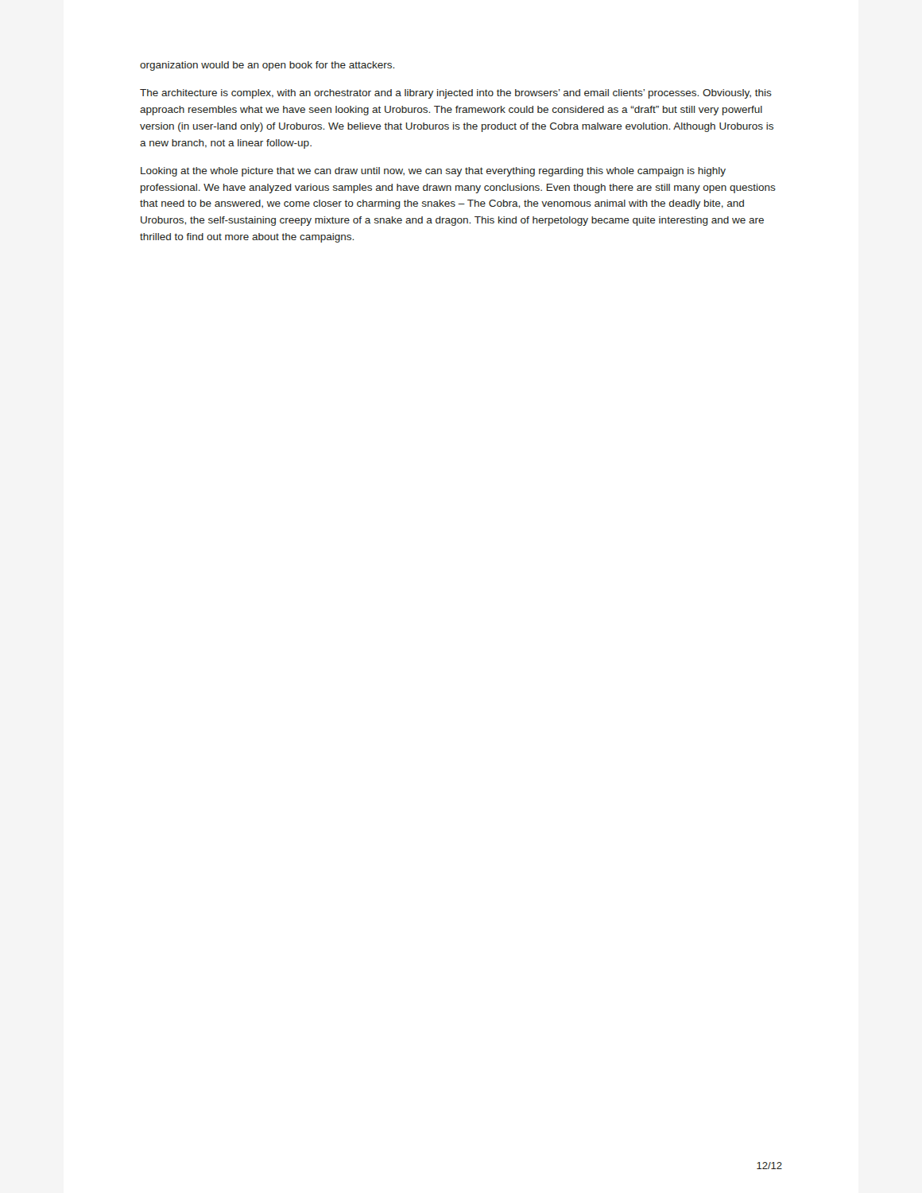organization would be an open book for the attackers.
The architecture is complex, with an orchestrator and a library injected into the browsers’ and email clients’ processes. Obviously, this approach resembles what we have seen looking at Uroburos. The framework could be considered as a “draft” but still very powerful version (in user-land only) of Uroburos. We believe that Uroburos is the product of the Cobra malware evolution. Although Uroburos is a new branch, not a linear follow-up.
Looking at the whole picture that we can draw until now, we can say that everything regarding this whole campaign is highly professional. We have analyzed various samples and have drawn many conclusions. Even though there are still many open questions that need to be answered, we come closer to charming the snakes – The Cobra, the venomous animal with the deadly bite, and Uroburos, the self-sustaining creepy mixture of a snake and a dragon. This kind of herpetology became quite interesting and we are thrilled to find out more about the campaigns.
12/12